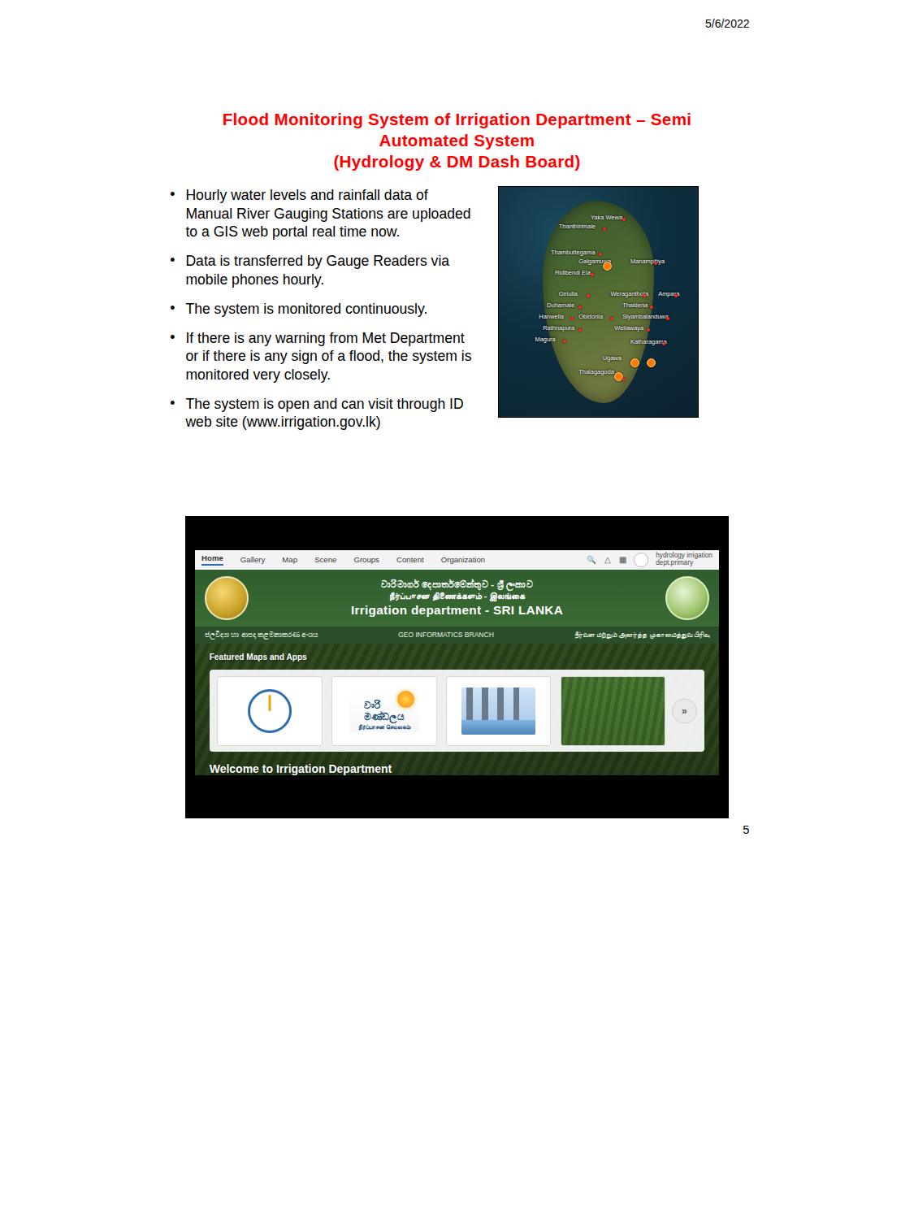5/6/2022
Flood Monitoring System of Irrigation Department – Semi Automated System
(Hydrology & DM Dash Board)
Hourly water levels and rainfall data of Manual River Gauging Stations are uploaded to a GIS web portal real time now.
Data is transferred by Gauge Readers via mobile phones hourly.
The system is monitored continuously.
If there is any warning from Met Department or if there is any sign of a flood, the system is monitored very closely.
The system is open and can visit through ID web site (www.irrigation.gov.lk)
Yaka Wewa Thanthirimale Thambuttegama Galgamuwa Manampitiya Ridibendi Ela Giriulla Weraganthota Ampara Duhamale Thaldena Hanwella Obidonia Siyambalanduwa Rathnapura Wellawaya Magura Katharagama Ugawa Thalagagoda
Home Gallery Map Scene Groups Content Organization 🔍 △ ▦ hydrology irrigation
dept.primary
වාරිමාර්ග දෙපාර්තමේන්තුව - ශ්‍රී ලංකාව
நீர்ப்பாசன திணைக்களம் - இலங்கை
Irrigation department - SRI LANKA
ජලවිද්‍යා හා ආපදා කළමනාකරණ අංශය GEO INFORMATICS BRANCH நீர்வள மற்றும் அனர்த்த முகாமைத்துவ பிரிவு
Featured Maps and Apps
වාරි
මණ්ඩලය
நீர்ப்பாசன செயலகம்
»
Welcome to Irrigation Department
Sri Lanka is a tropical island situated close to the southern tip of India. The Irrigation Department is responsible for the development and management of irrigation infrastructure, flood protection and water resources in the country.
5